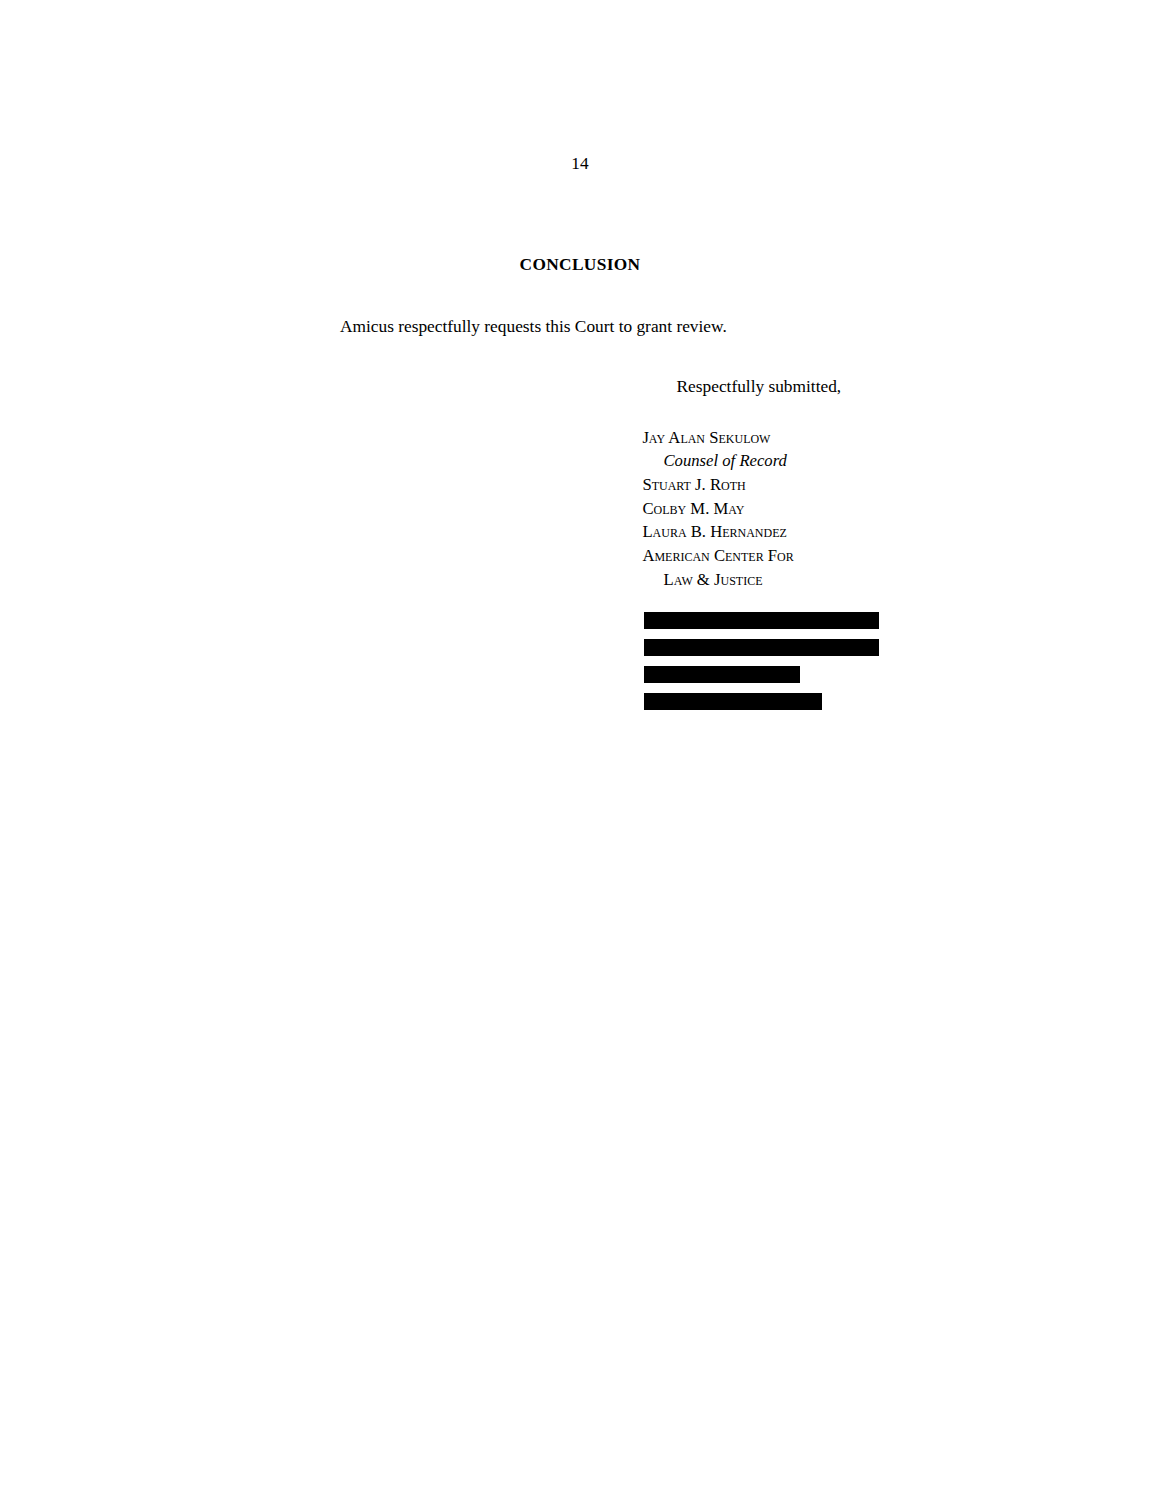14
CONCLUSION
Amicus respectfully requests this Court to grant review.
Respectfully submitted,
Jay Alan Sekulow
Counsel of Record
Stuart J. Roth
Colby M. May
Laura B. Hernandez
American Center For
Law & Justice